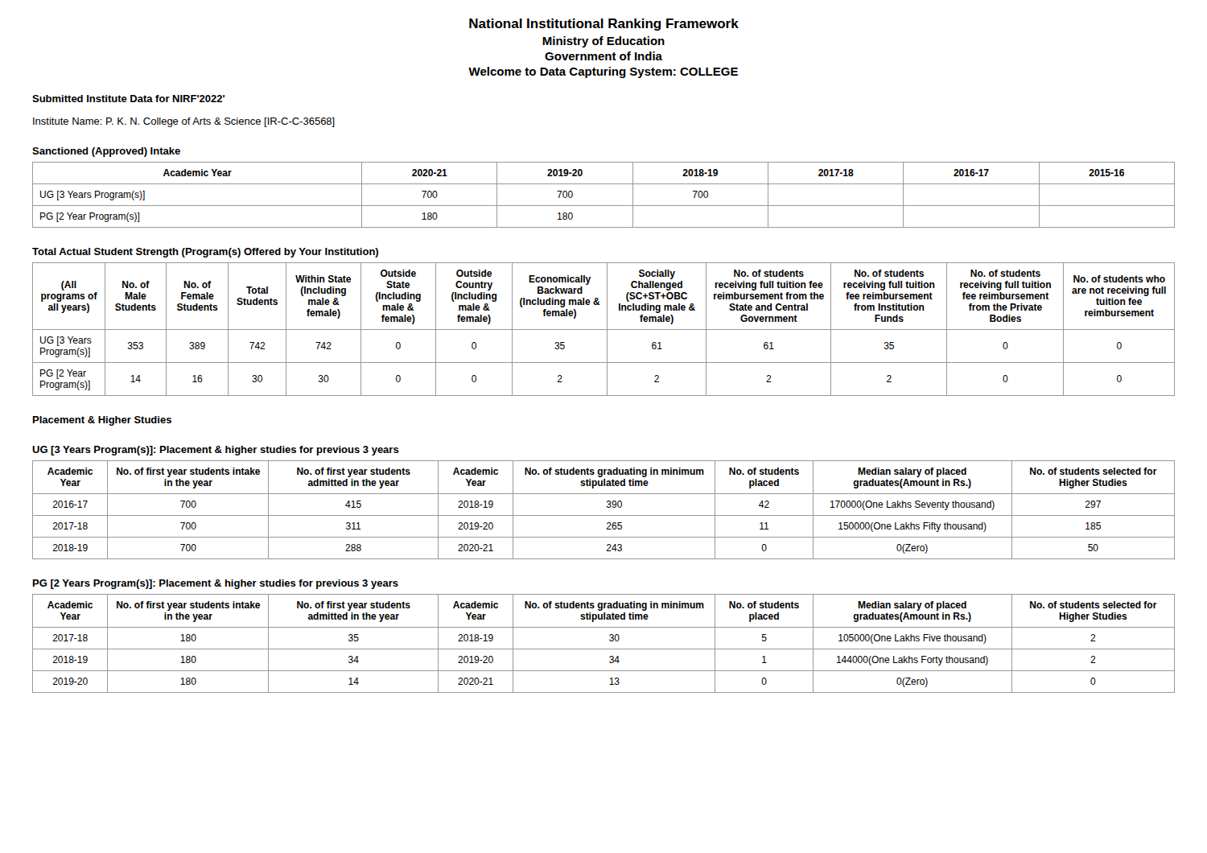National Institutional Ranking Framework
Ministry of Education
Government of India
Welcome to Data Capturing System: COLLEGE
Submitted Institute Data for NIRF'2022'
Institute Name: P. K. N. College of Arts & Science [IR-C-C-36568]
Sanctioned (Approved) Intake
| Academic Year | 2020-21 | 2019-20 | 2018-19 | 2017-18 | 2016-17 | 2015-16 |
| --- | --- | --- | --- | --- | --- | --- |
| UG [3 Years Program(s)] | 700 | 700 | 700 | | | |
| PG [2 Year Program(s)] | 180 | 180 | | | | |
Total Actual Student Strength (Program(s) Offered by Your Institution)
| (All programs of all years) | No. of Male Students | No. of Female Students | Total Students | Within State (Including male & female) | Outside State (Including male & female) | Outside Country (Including male & female) | Economically Backward (Including male & female) | Socially Challenged (SC+ST+OBC Including male & female) | No. of students receiving full tuition fee reimbursement from the State and Central Government | No. of students receiving full tuition fee reimbursement from Institution Funds | No. of students receiving full tuition fee reimbursement from the Private Bodies | No. of students who are not receiving full tuition fee reimbursement |
| --- | --- | --- | --- | --- | --- | --- | --- | --- | --- | --- | --- | --- |
| UG [3 Years Program(s)] | 353 | 389 | 742 | 742 | 0 | 0 | 35 | 61 | 61 | 35 | 0 | 0 |
| PG [2 Year Program(s)] | 14 | 16 | 30 | 30 | 0 | 0 | 2 | 2 | 2 | 2 | 0 | 0 |
Placement & Higher Studies
UG [3 Years Program(s)]: Placement & higher studies for previous 3 years
| Academic Year | No. of first year students intake in the year | No. of first year students admitted in the year | Academic Year | No. of students graduating in minimum stipulated time | No. of students placed | Median salary of placed graduates(Amount in Rs.) | No. of students selected for Higher Studies |
| --- | --- | --- | --- | --- | --- | --- | --- |
| 2016-17 | 700 | 415 | 2018-19 | 390 | 42 | 170000(One Lakhs Seventy thousand) | 297 |
| 2017-18 | 700 | 311 | 2019-20 | 265 | 11 | 150000(One Lakhs Fifty thousand) | 185 |
| 2018-19 | 700 | 288 | 2020-21 | 243 | 0 | 0(Zero) | 50 |
PG [2 Years Program(s)]: Placement & higher studies for previous 3 years
| Academic Year | No. of first year students intake in the year | No. of first year students admitted in the year | Academic Year | No. of students graduating in minimum stipulated time | No. of students placed | Median salary of placed graduates(Amount in Rs.) | No. of students selected for Higher Studies |
| --- | --- | --- | --- | --- | --- | --- | --- |
| 2017-18 | 180 | 35 | 2018-19 | 30 | 5 | 105000(One Lakhs Five thousand) | 2 |
| 2018-19 | 180 | 34 | 2019-20 | 34 | 1 | 144000(One Lakhs Forty thousand) | 2 |
| 2019-20 | 180 | 14 | 2020-21 | 13 | 0 | 0(Zero) | 0 |